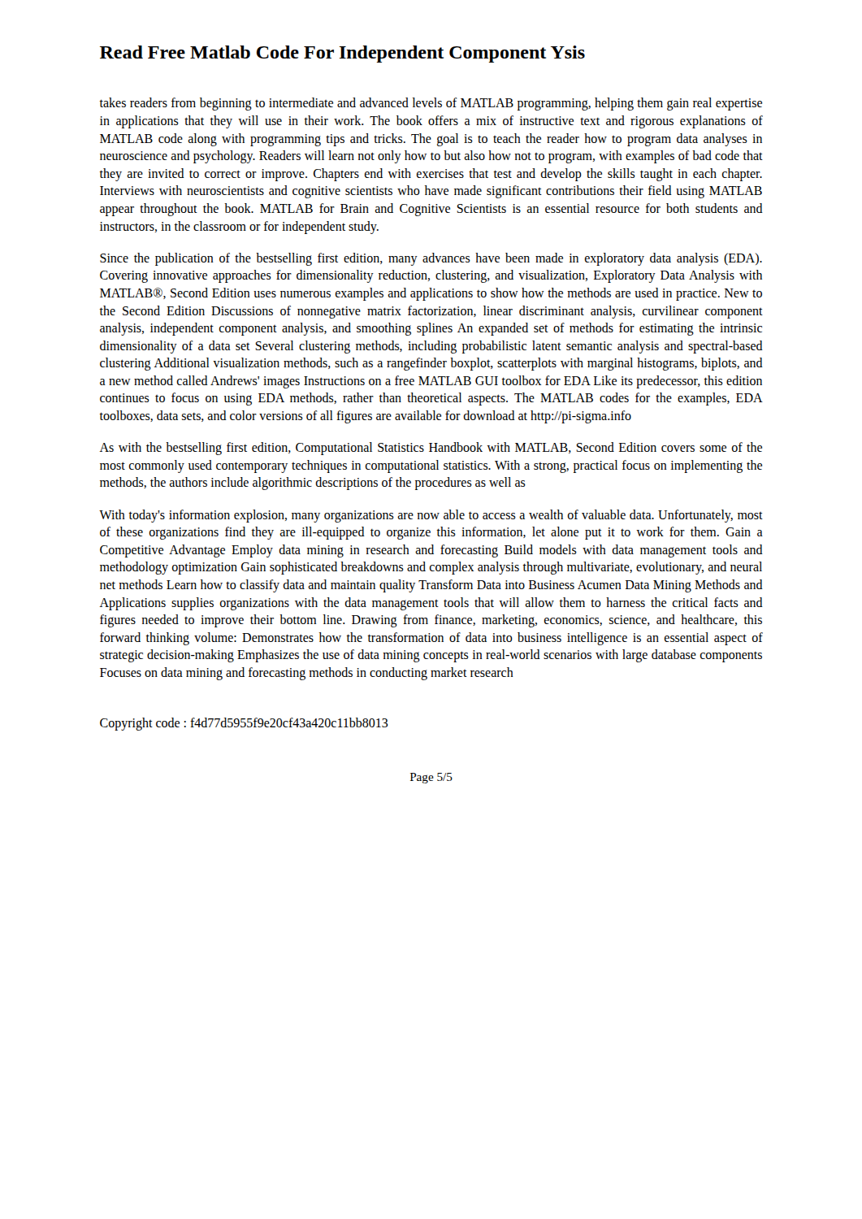Read Free Matlab Code For Independent Component Ysis
takes readers from beginning to intermediate and advanced levels of MATLAB programming, helping them gain real expertise in applications that they will use in their work. The book offers a mix of instructive text and rigorous explanations of MATLAB code along with programming tips and tricks. The goal is to teach the reader how to program data analyses in neuroscience and psychology. Readers will learn not only how to but also how not to program, with examples of bad code that they are invited to correct or improve. Chapters end with exercises that test and develop the skills taught in each chapter. Interviews with neuroscientists and cognitive scientists who have made significant contributions their field using MATLAB appear throughout the book. MATLAB for Brain and Cognitive Scientists is an essential resource for both students and instructors, in the classroom or for independent study.
Since the publication of the bestselling first edition, many advances have been made in exploratory data analysis (EDA). Covering innovative approaches for dimensionality reduction, clustering, and visualization, Exploratory Data Analysis with MATLAB®, Second Edition uses numerous examples and applications to show how the methods are used in practice. New to the Second Edition Discussions of nonnegative matrix factorization, linear discriminant analysis, curvilinear component analysis, independent component analysis, and smoothing splines An expanded set of methods for estimating the intrinsic dimensionality of a data set Several clustering methods, including probabilistic latent semantic analysis and spectral-based clustering Additional visualization methods, such as a rangefinder boxplot, scatterplots with marginal histograms, biplots, and a new method called Andrews' images Instructions on a free MATLAB GUI toolbox for EDA Like its predecessor, this edition continues to focus on using EDA methods, rather than theoretical aspects. The MATLAB codes for the examples, EDA toolboxes, data sets, and color versions of all figures are available for download at http://pi-sigma.info
As with the bestselling first edition, Computational Statistics Handbook with MATLAB, Second Edition covers some of the most commonly used contemporary techniques in computational statistics. With a strong, practical focus on implementing the methods, the authors include algorithmic descriptions of the procedures as well as
With today's information explosion, many organizations are now able to access a wealth of valuable data. Unfortunately, most of these organizations find they are ill-equipped to organize this information, let alone put it to work for them. Gain a Competitive Advantage Employ data mining in research and forecasting Build models with data management tools and methodology optimization Gain sophisticated breakdowns and complex analysis through multivariate, evolutionary, and neural net methods Learn how to classify data and maintain quality Transform Data into Business Acumen Data Mining Methods and Applications supplies organizations with the data management tools that will allow them to harness the critical facts and figures needed to improve their bottom line. Drawing from finance, marketing, economics, science, and healthcare, this forward thinking volume: Demonstrates how the transformation of data into business intelligence is an essential aspect of strategic decision-making Emphasizes the use of data mining concepts in real-world scenarios with large database components Focuses on data mining and forecasting methods in conducting market research
Copyright code : f4d77d5955f9e20cf43a420c11bb8013
Page 5/5